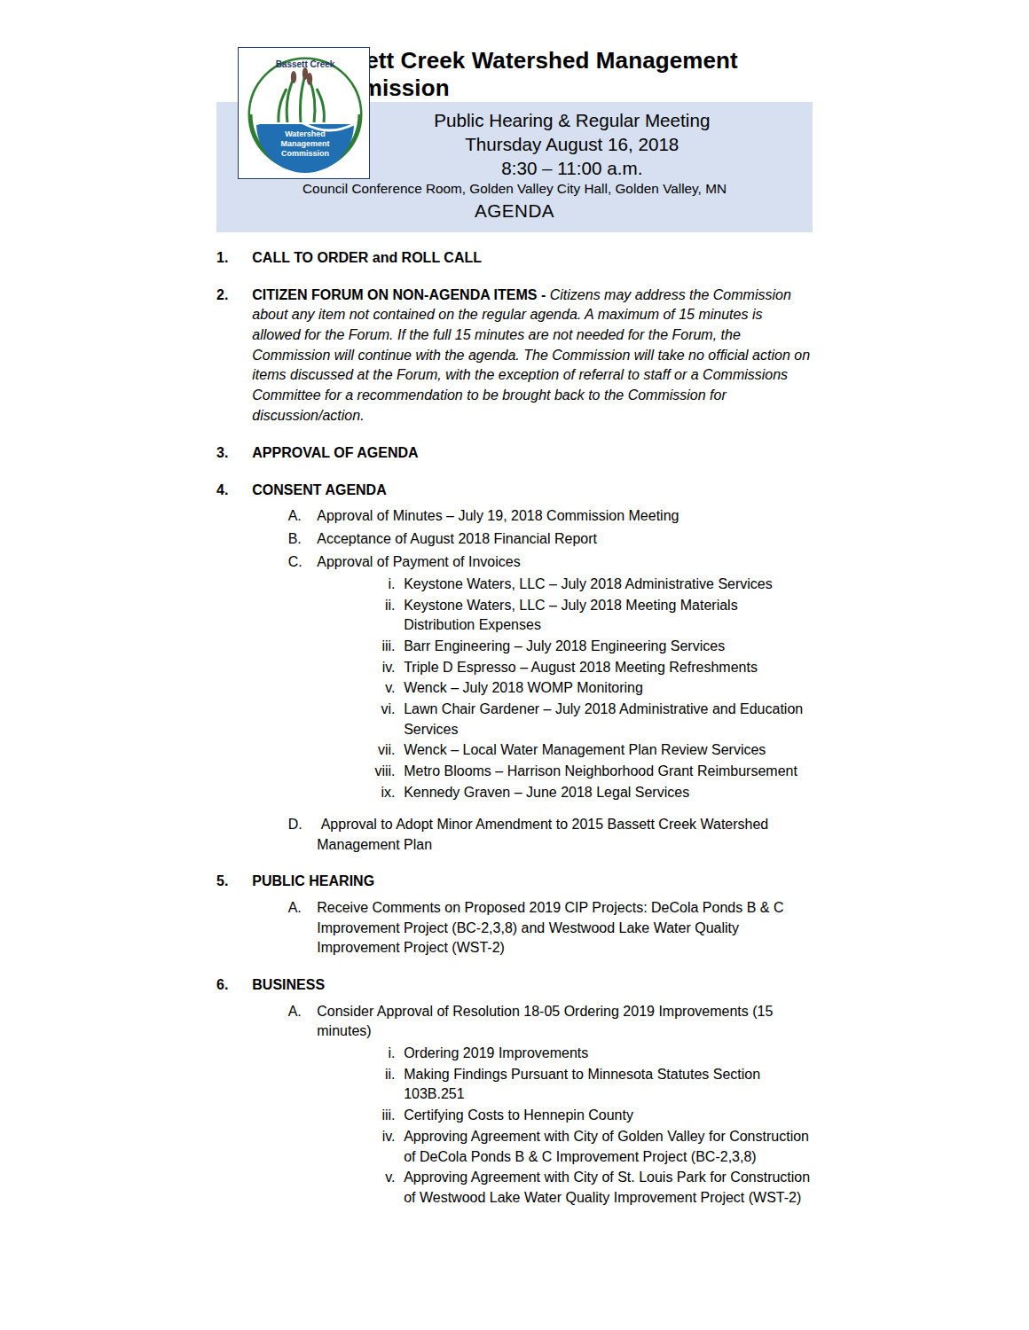Watershed Management Commission Bassett Creek
Bassett Creek Watershed Management Commission
Public Hearing & Regular Meeting
Thursday August 16, 2018
8:30 – 11:00 a.m.
Council Conference Room, Golden Valley City Hall, Golden Valley, MN
AGENDA
CALL TO ORDER and ROLL CALL
CITIZEN FORUM ON NON-AGENDA ITEMS - Citizens may address the Commission about any item not contained on the regular agenda. A maximum of 15 minutes is allowed for the Forum. If the full 15 minutes are not needed for the Forum, the Commission will continue with the agenda. The Commission will take no official action on items discussed at the Forum, with the exception of referral to staff or a Commissions Committee for a recommendation to be brought back to the Commission for discussion/action.
APPROVAL OF AGENDA
CONSENT AGENDA
Approval of Minutes – July 19, 2018 Commission Meeting
Acceptance of August 2018 Financial Report
Approval of Payment of Invoices
Keystone Waters, LLC – July 2018 Administrative Services
Keystone Waters, LLC – July 2018 Meeting Materials Distribution Expenses
Barr Engineering – July 2018 Engineering Services
Triple D Espresso – August 2018 Meeting Refreshments
Wenck – July 2018 WOMP Monitoring
Lawn Chair Gardener – July 2018 Administrative and Education Services
Wenck – Local Water Management Plan Review Services
Metro Blooms – Harrison Neighborhood Grant Reimbursement
Kennedy Graven – June 2018 Legal Services
Approval to Adopt Minor Amendment to 2015 Bassett Creek Watershed Management Plan
PUBLIC HEARING
Receive Comments on Proposed 2019 CIP Projects: DeCola Ponds B & C Improvement Project (BC-2,3,8) and Westwood Lake Water Quality Improvement Project (WST-2)
BUSINESS
Consider Approval of Resolution 18-05 Ordering 2019 Improvements (15 minutes)
Ordering 2019 Improvements
Making Findings Pursuant to Minnesota Statutes Section 103B.251
Certifying Costs to Hennepin County
Approving Agreement with City of Golden Valley for Construction of DeCola Ponds B & C Improvement Project (BC-2,3,8)
Approving Agreement with City of St. Louis Park for Construction of Westwood Lake Water Quality Improvement Project (WST-2)